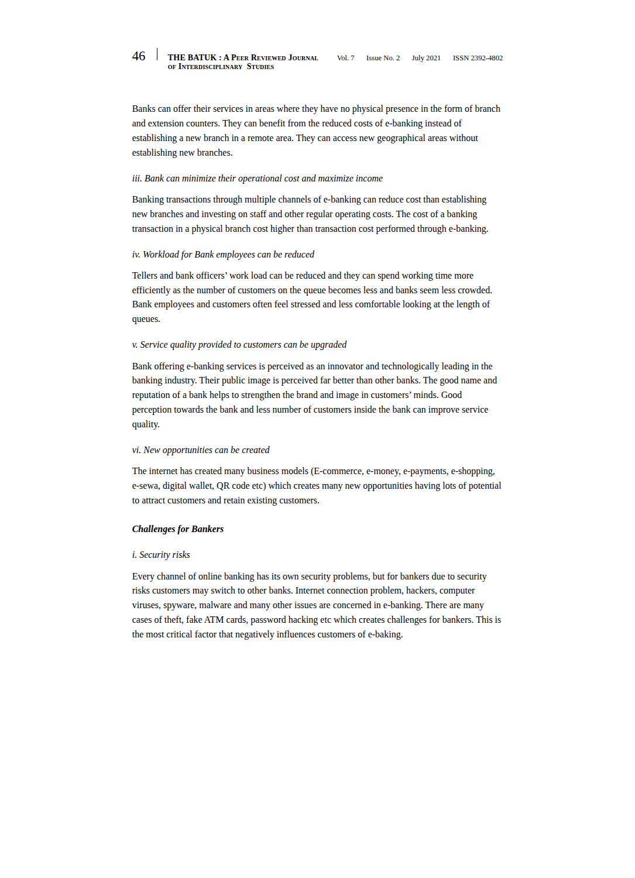46 THE BATUK : A Peer Reviewed Journal of Interdisciplinary Studies Vol. 7 Issue No. 2 July 2021 ISSN 2392-4802
Banks can offer their services in areas where they have no physical presence in the form of branch and extension counters. They can benefit from the reduced costs of e-banking instead of establishing a new branch in a remote area. They can access new geographical areas without establishing new branches.
iii. Bank can minimize their operational cost and maximize income
Banking transactions through multiple channels of e-banking can reduce cost than establishing new branches and investing on staff and other regular operating costs. The cost of a banking transaction in a physical branch cost higher than transaction cost performed through e-banking.
iv. Workload for Bank employees can be reduced
Tellers and bank officers’ work load can be reduced and they can spend working time more efficiently as the number of customers on the queue becomes less and banks seem less crowded. Bank employees and customers often feel stressed and less comfortable looking at the length of queues.
v. Service quality provided to customers can be upgraded
Bank offering e-banking services is perceived as an innovator and technologically leading in the banking industry. Their public image is perceived far better than other banks. The good name and reputation of a bank helps to strengthen the brand and image in customers’ minds. Good perception towards the bank and less number of customers inside the bank can improve service quality.
vi. New opportunities can be created
The internet has created many business models (E-commerce, e-money, e-payments, e-shopping, e-sewa, digital wallet, QR code etc) which creates many new opportunities having lots of potential to attract customers and retain existing customers.
Challenges for Bankers
i. Security risks
Every channel of online banking has its own security problems, but for bankers due to security risks customers may switch to other banks. Internet connection problem, hackers, computer viruses, spyware, malware and many other issues are concerned in e-banking. There are many cases of theft, fake ATM cards, password hacking etc which creates challenges for bankers. This is the most critical factor that negatively influences customers of e-baking.